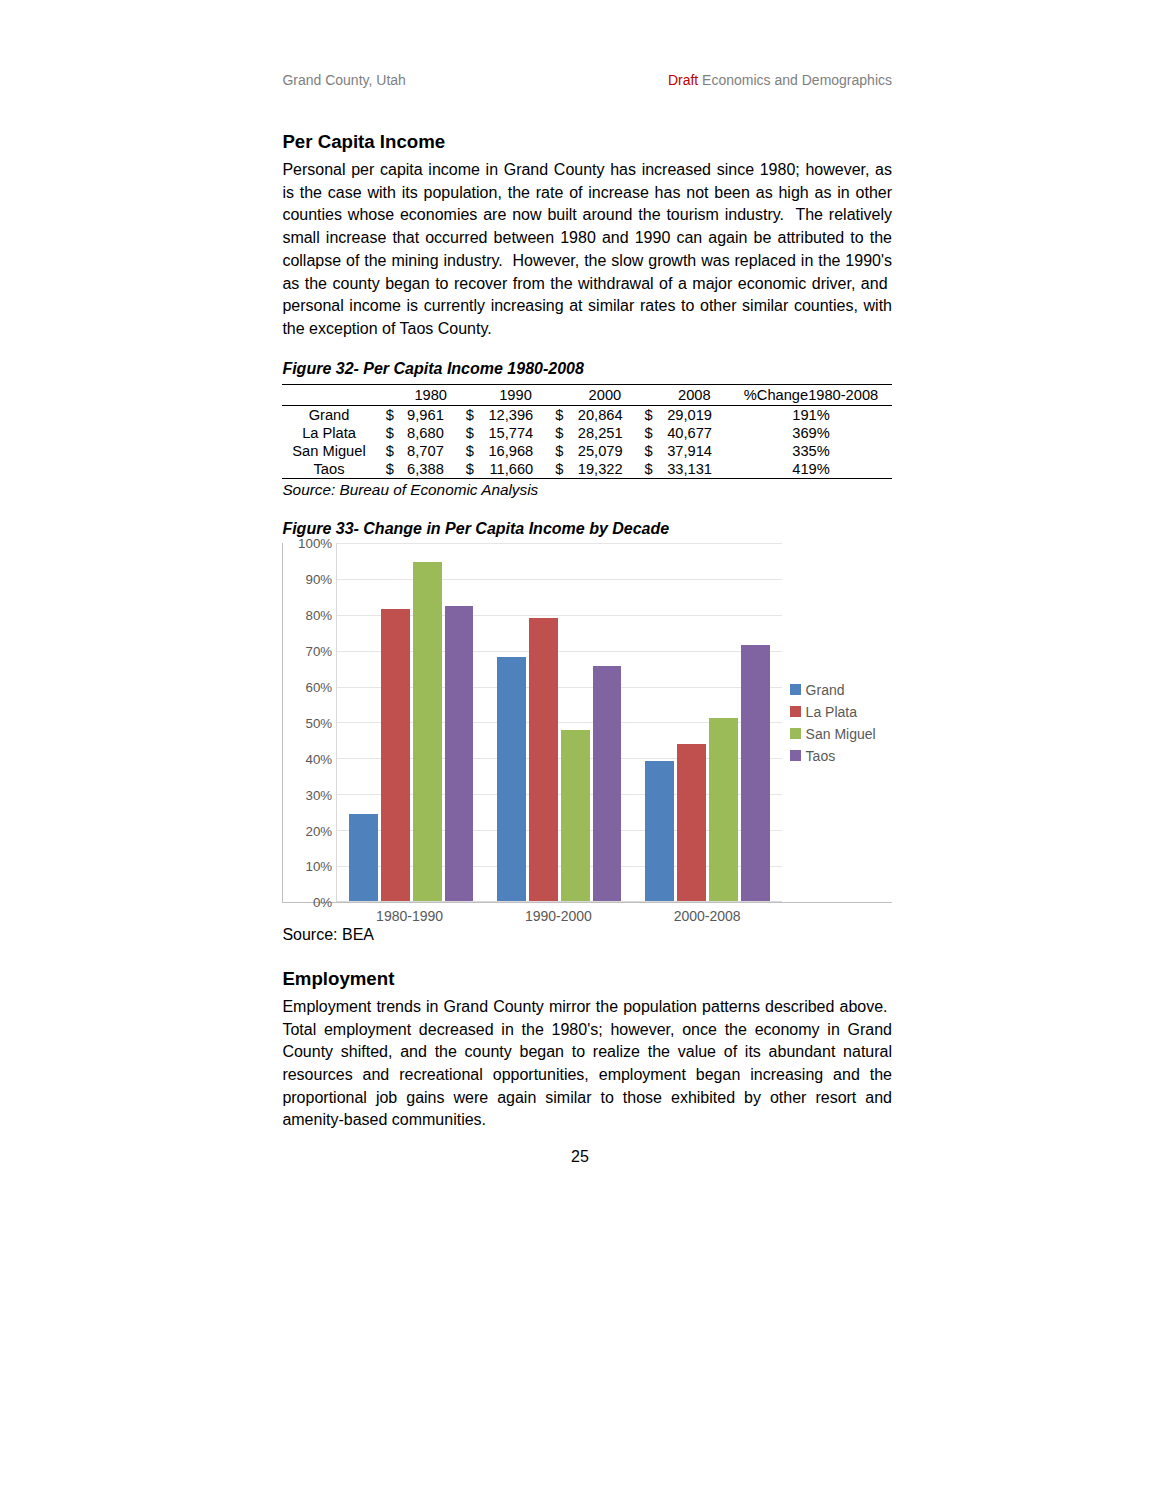Grand County, Utah
Draft Economics and Demographics
Per Capita Income
Personal per capita income in Grand County has increased since 1980; however, as is the case with its population, the rate of increase has not been as high as in other counties whose economies are now built around the tourism industry. The relatively small increase that occurred between 1980 and 1990 can again be attributed to the collapse of the mining industry. However, the slow growth was replaced in the 1990's as the county began to recover from the withdrawal of a major economic driver, and personal income is currently increasing at similar rates to other similar counties, with the exception of Taos County.
Figure 32- Per Capita Income 1980-2008
| | | 1980 | | 1990 | | 2000 | | 2008 | %Change1980-2008 |
| --- | --- | --- | --- | --- | --- | --- | --- | --- | --- |
| Grand | $ | 9,961 | $ | 12,396 | $ | 20,864 | $ | 29,019 | 191% |
| La Plata | $ | 8,680 | $ | 15,774 | $ | 28,251 | $ | 40,677 | 369% |
| San Miguel | $ | 8,707 | $ | 16,968 | $ | 25,079 | $ | 37,914 | 335% |
| Taos | $ | 6,388 | $ | 11,660 | $ | 19,322 | $ | 33,131 | 419% |
Source: Bureau of Economic Analysis
Figure 33- Change in Per Capita Income by Decade
100%
90%
80%
70%
60%
50%
40%
30%
20%
10%
0%
Grand
La Plata
San Miguel
Taos
1980-1990 1990-2000 2000-2008
Source: BEA
Employment
Employment trends in Grand County mirror the population patterns described above. Total employment decreased in the 1980's; however, once the economy in Grand County shifted, and the county began to realize the value of its abundant natural resources and recreational opportunities, employment began increasing and the proportional job gains were again similar to those exhibited by other resort and amenity-based communities.
25